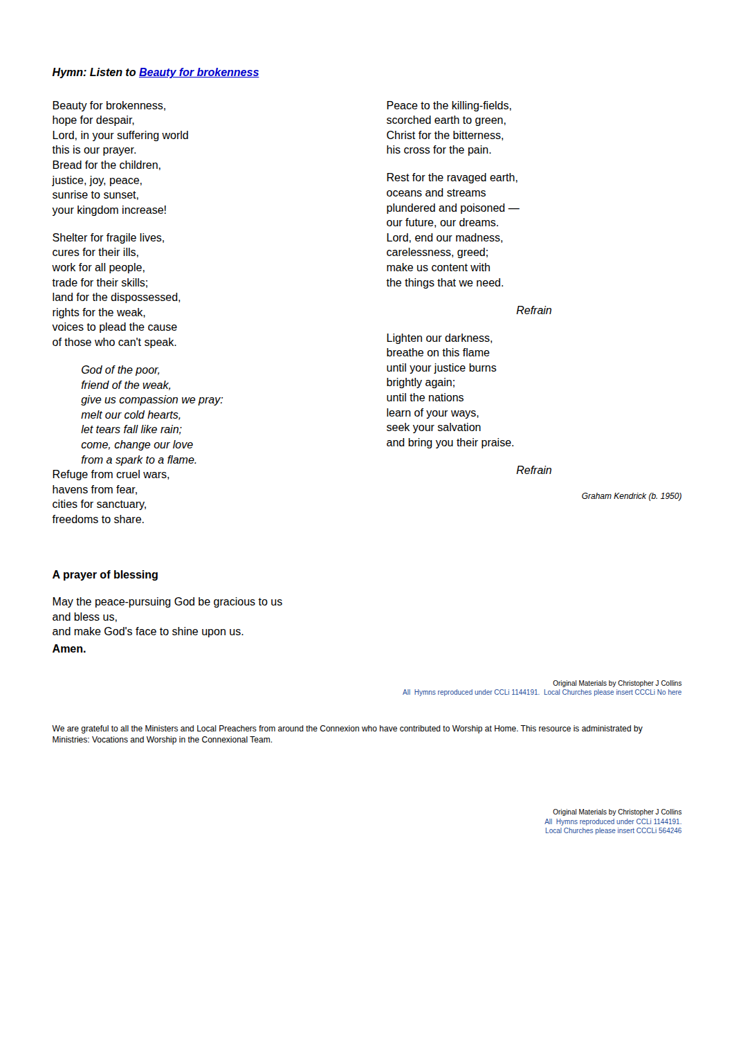Hymn: Listen to Beauty for brokenness
Beauty for brokenness,
hope for despair,
Lord, in your suffering world
this is our prayer.
Bread for the children,
justice, joy, peace,
sunrise to sunset,
your kingdom increase!
Shelter for fragile lives,
cures for their ills,
work for all people,
trade for their skills;
land for the dispossessed,
rights for the weak,
voices to plead the cause
of those who can't speak.
God of the poor,
friend of the weak,
give us compassion we pray:
melt our cold hearts,
let tears fall like rain;
come, change our love
from a spark to a flame.
Refuge from cruel wars,
havens from fear,
cities for sanctuary,
freedoms to share.
Peace to the killing-fields,
scorched earth to green,
Christ for the bitterness,
his cross for the pain.
Rest for the ravaged earth,
oceans and streams
plundered and poisoned —
our future, our dreams.
Lord, end our madness,
carelessness, greed;
make us content with
the things that we need.
Refrain
Lighten our darkness,
breathe on this flame
until your justice burns
brightly again;
until the nations
learn of your ways,
seek your salvation
and bring you their praise.
Refrain
Graham Kendrick (b. 1950)
A prayer of blessing
May the peace-pursuing God be gracious to us
and bless us,
and make God's face to shine upon us.
Amen.
Original Materials by Christopher J Collins
All Hymns reproduced under CCLi 1144191. Local Churches please insert CCCLi No here
We are grateful to all the Ministers and Local Preachers from around the Connexion who have contributed to Worship at Home. This resource is administrated by Ministries: Vocations and Worship in the Connexional Team.
Original Materials by Christopher J Collins
All Hymns reproduced under CCLi 1144191.
Local Churches please insert CCCLi 564246